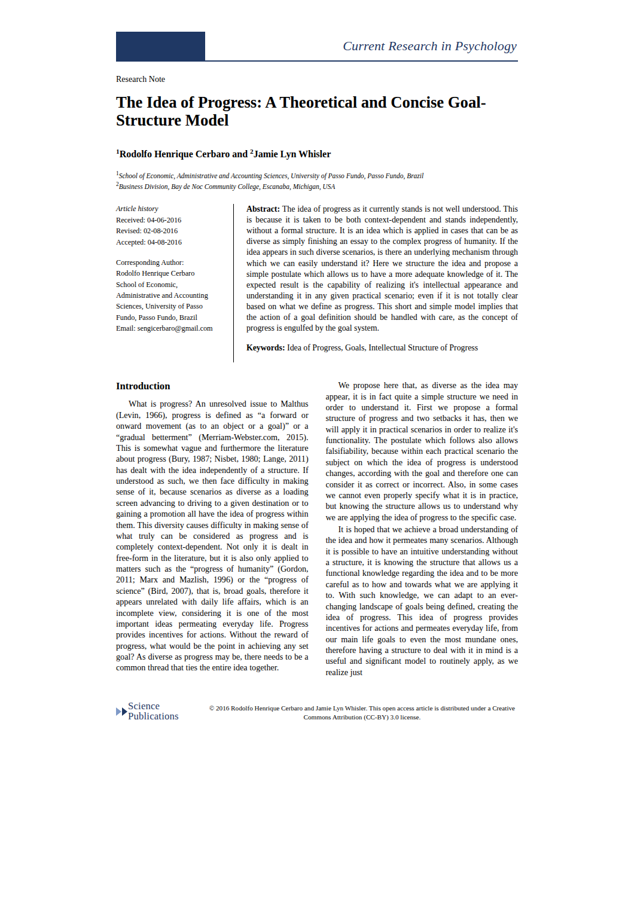Current Research in Psychology
Research Note
The Idea of Progress: A Theoretical and Concise Goal-Structure Model
1Rodolfo Henrique Cerbaro and 2Jamie Lyn Whisler
1School of Economic, Administrative and Accounting Sciences, University of Passo Fundo, Passo Fundo, Brazil
2Business Division, Bay de Noc Community College, Escanaba, Michigan, USA
Article history
Received: 04-06-2016
Revised: 02-08-2016
Accepted: 04-08-2016
Corresponding Author:
Rodolfo Henrique Cerbaro
School of Economic,
Administrative and Accounting
Sciences, University of Passo
Fundo, Passo Fundo, Brazil
Email: sengicerbaro@gmail.com
Abstract: The idea of progress as it currently stands is not well understood. This is because it is taken to be both context-dependent and stands independently, without a formal structure. It is an idea which is applied in cases that can be as diverse as simply finishing an essay to the complex progress of humanity. If the idea appears in such diverse scenarios, is there an underlying mechanism through which we can easily understand it? Here we structure the idea and propose a simple postulate which allows us to have a more adequate knowledge of it. The expected result is the capability of realizing it's intellectual appearance and understanding it in any given practical scenario; even if it is not totally clear based on what we define as progress. This short and simple model implies that the action of a goal definition should be handled with care, as the concept of progress is engulfed by the goal system.
Keywords: Idea of Progress, Goals, Intellectual Structure of Progress
Introduction
What is progress? An unresolved issue to Malthus (Levin, 1966), progress is defined as “a forward or onward movement (as to an object or a goal)” or a “gradual betterment” (Merriam-Webster.com, 2015). This is somewhat vague and furthermore the literature about progress (Bury, 1987; Nisbet, 1980; Lange, 2011) has dealt with the idea independently of a structure. If understood as such, we then face difficulty in making sense of it, because scenarios as diverse as a loading screen advancing to driving to a given destination or to gaining a promotion all have the idea of progress within them. This diversity causes difficulty in making sense of what truly can be considered as progress and is completely context-dependent. Not only it is dealt in free-form in the literature, but it is also only applied to matters such as the “progress of humanity” (Gordon, 2011; Marx and Mazlish, 1996) or the “progress of science” (Bird, 2007), that is, broad goals, therefore it appears unrelated with daily life affairs, which is an incomplete view, considering it is one of the most important ideas permeating everyday life. Progress provides incentives for actions. Without the reward of progress, what would be the point in achieving any set goal? As diverse as progress may be, there needs to be a common thread that ties the entire idea together.
We propose here that, as diverse as the idea may appear, it is in fact quite a simple structure we need in order to understand it. First we propose a formal structure of progress and two setbacks it has, then we will apply it in practical scenarios in order to realize it's functionality. The postulate which follows also allows falsifiability, because within each practical scenario the subject on which the idea of progress is understood changes, according with the goal and therefore one can consider it as correct or incorrect. Also, in some cases we cannot even properly specify what it is in practice, but knowing the structure allows us to understand why we are applying the idea of progress to the specific case.
It is hoped that we achieve a broad understanding of the idea and how it permeates many scenarios. Although it is possible to have an intuitive understanding without a structure, it is knowing the structure that allows us a functional knowledge regarding the idea and to be more careful as to how and towards what we are applying it to. With such knowledge, we can adapt to an ever-changing landscape of goals being defined, creating the idea of progress. This idea of progress provides incentives for actions and permeates everyday life, from our main life goals to even the most mundane ones, therefore having a structure to deal with it in mind is a useful and significant model to routinely apply, as we realize just
Science
Publications
© 2016 Rodolfo Henrique Cerbaro and Jamie Lyn Whisler. This open access article is distributed under a Creative Commons Attribution (CC-BY) 3.0 license.